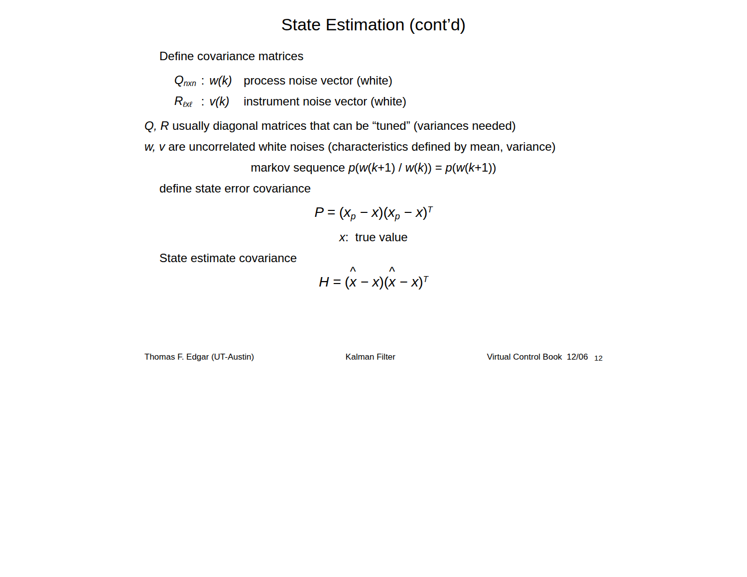State Estimation (cont’d)
Define covariance matrices
| Q nxn | : | w(k) | process noise vector (white) |
| R ℓxℓ | : | v(k) | instrument noise vector (white) |
Q, R usually diagonal matrices that can be “tuned” (variances needed)
w, v are uncorrelated white noises (characteristics defined by mean, variance)
markov sequence p(w(k+1) / w(k)) = p(w(k+1))
define state error covariance
P = (xp − x)(xp − x)T
x: true value
State estimate covariance
H = (x − x)(x − x)T
Thomas F. Edgar (UT-Austin)
Kalman Filter
Virtual Control Book 12/06 12